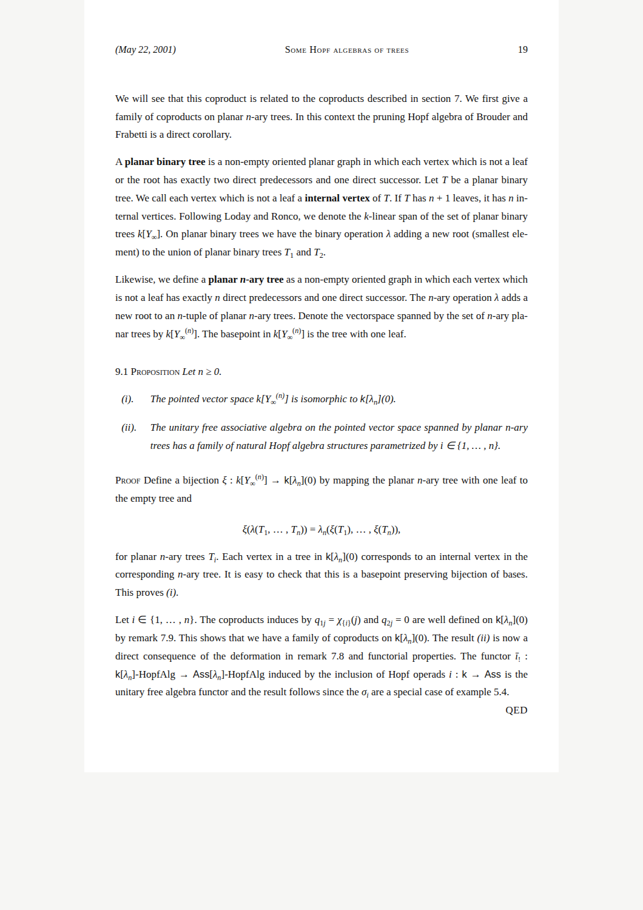(May 22, 2001) Some Hopf algebras of trees 19
We will see that this coproduct is related to the coproducts described in section 7. We first give a family of coproducts on planar n-ary trees. In this context the pruning Hopf algebra of Brouder and Frabetti is a direct corollary.
A planar binary tree is a non-empty oriented planar graph in which each vertex which is not a leaf or the root has exactly two direct predecessors and one direct successor. Let T be a planar binary tree. We call each vertex which is not a leaf a internal vertex of T. If T has n + 1 leaves, it has n internal vertices. Following Loday and Ronco, we denote the k-linear span of the set of planar binary trees k[Y∞]. On planar binary trees we have the binary operation λ adding a new root (smallest element) to the union of planar binary trees T1 and T2.
Likewise, we define a planar n-ary tree as a non-empty oriented graph in which each vertex which is not a leaf has exactly n direct predecessors and one direct successor. The n-ary operation λ adds a new root to an n-tuple of planar n-ary trees. Denote the vectorspace spanned by the set of n-ary planar trees by k[Y∞(n)]. The basepoint in k[Y∞(n)] is the tree with one leaf.
9.1 Proposition Let n ≥ 0.
The pointed vector space k[Y∞(n)] is isomorphic to k[λn](0).
The unitary free associative algebra on the pointed vector space spanned by planar n-ary trees has a family of natural Hopf algebra structures parametrized by i ∈ {1, … , n}.
Proof Define a bijection ξ : k[Y∞(n)] → k[λn](0) by mapping the planar n-ary tree with one leaf to the empty tree and
ξ(λ(T1, … , Tn)) = λn(ξ(T1), … , ξ(Tn)),
for planar n-ary trees Ti. Each vertex in a tree in k[λn](0) corresponds to an internal vertex in the corresponding n-ary tree. It is easy to check that this is a basepoint preserving bijection of bases. This proves (i).
Let i ∈ {1, … , n}. The coproducts induces by q1j = χ{i}(j) and q2j = 0 are well defined on k[λn](0) by remark 7.9. This shows that we have a family of coproducts on k[λn](0). The result (ii) is now a direct consequence of the deformation in remark 7.8 and functorial properties. The functor ī! : k[λn]-HopfAlg → Ass[λn]-HopfAlg induced by the inclusion of Hopf operads i : k → Ass is the unitary free algebra functor and the result follows since the σi are a special case of example 5.4. QED